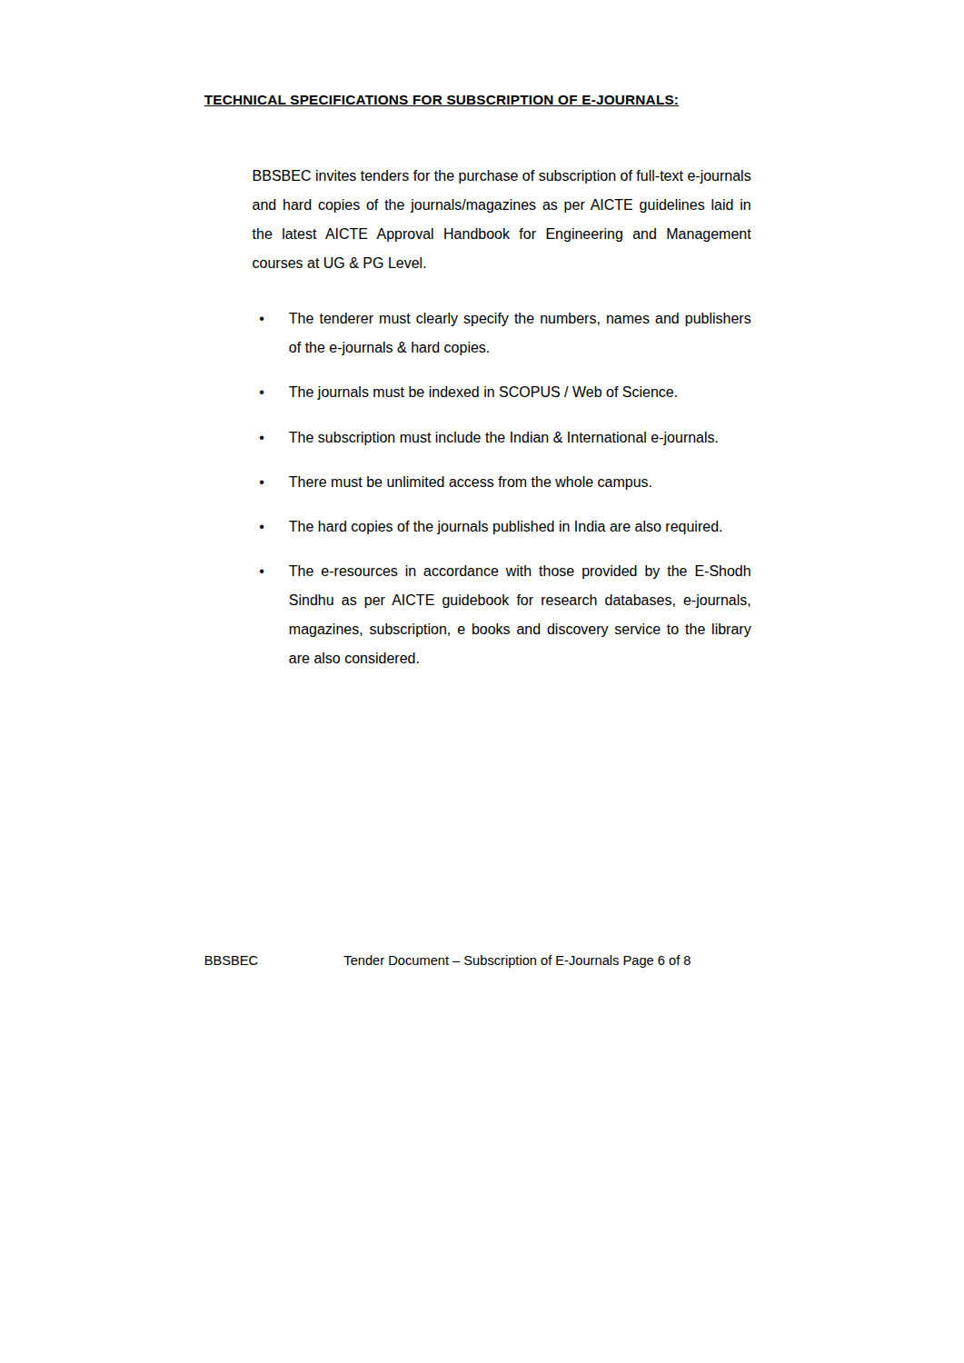TECHNICAL SPECIFICATIONS FOR SUBSCRIPTION OF E-JOURNALS:
BBSBEC invites tenders for the purchase of subscription of full-text e-journals and hard copies of the journals/magazines as per AICTE guidelines laid in the latest AICTE Approval Handbook for Engineering and Management courses at UG & PG Level.
The tenderer must clearly specify the numbers, names and publishers of the e-journals & hard copies.
The journals must be indexed in SCOPUS / Web of Science.
The subscription must include the Indian & International e-journals.
There must be unlimited access from the whole campus.
The hard copies of the journals published in India are also required.
The e-resources in accordance with those provided by the E-Shodh Sindhu as per AICTE guidebook for research databases, e-journals, magazines, subscription, e books and discovery service to the library are also considered.
BBSBEC
Tender Document – Subscription of E-Journals Page 6 of 8